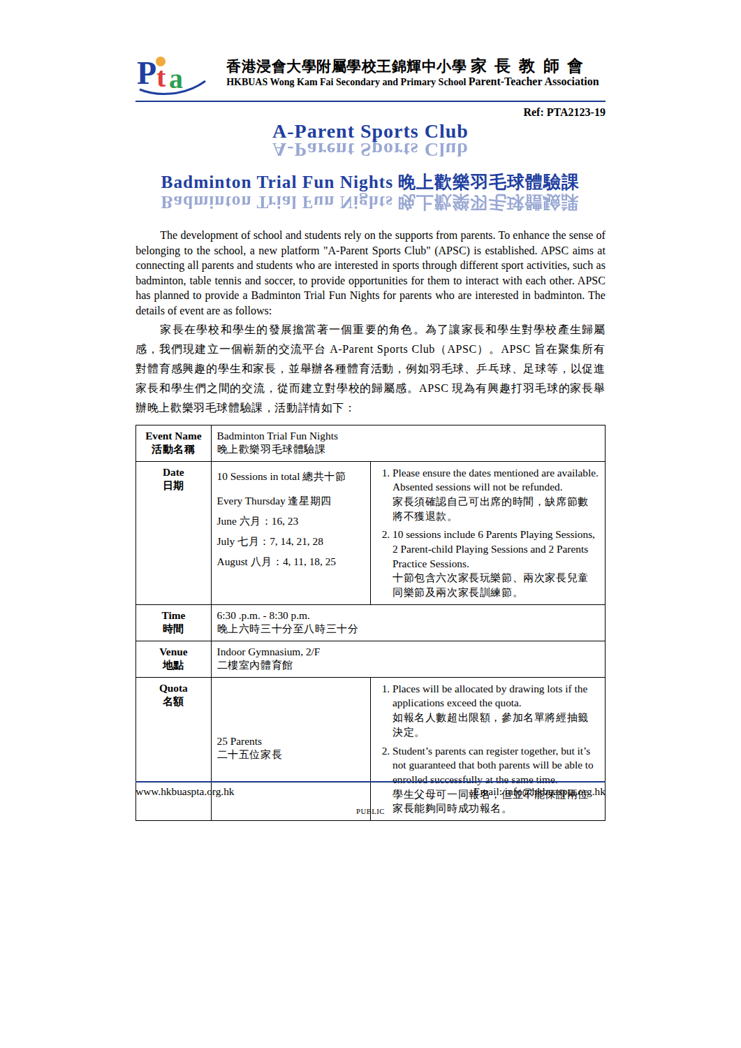P t a
香港浸會大學附屬學校王錦輝中小學 家 長 教 師 會
HKBUAS Wong Kam Fai Secondary and Primary School Parent-Teacher Association
Ref: PTA2123-19
A-Parent Sports Club A-Parent Sports Club
Badminton Trial Fun Nights 晚上歡樂羽毛球體驗課 Badminton Trial Fun Nights 晚上歡樂羽毛球體驗課
The development of school and students rely on the supports from parents. To enhance the sense of belonging to the school, a new platform "A-Parent Sports Club" (APSC) is established. APSC aims at connecting all parents and students who are interested in sports through different sport activities, such as badminton, table tennis and soccer, to provide opportunities for them to interact with each other. APSC has planned to provide a Badminton Trial Fun Nights for parents who are interested in badminton. The details of event are as follows:
家長在學校和學生的發展擔當著一個重要的角色。為了讓家長和學生對學校產生歸屬感，我們現建立一個嶄新的交流平台 A-Parent Sports Club（APSC）。APSC 旨在聚集所有對體育感興趣的學生和家長，並舉辦各種體育活動，例如羽毛球、乒乓球、足球等，以促進家長和學生們之間的交流，從而建立對學校的歸屬感。APSC 現為有興趣打羽毛球的家長舉辦晚上歡樂羽毛球體驗課，活動詳情如下：
| Event Name 活動名稱 | Badminton Trial Fun Nights 晚上歡樂羽毛球體驗課 |
| Date 日期 | 10 Sessions in total 總共十節 Every Thursday 逢星期四 June 六月 ：16, 23 July 七月 ：7, 14, 21, 28 August 八月 ：4, 11, 18, 25 | Please ensure the dates mentioned are available. Absented sessions will not be refunded. 家長須確認自己可出席的時間，缺席節數將不獲退款。 10 sessions include 6 Parents Playing Sessions, 2 Parent-child Playing Sessions and 2 Parents Practice Sessions. 十節包含六次家長玩樂節、兩次家長兒童同樂節及兩次家長訓練節。 |
| Time 時間 | 6:30 .p.m. - 8:30 p.m. 晚上六時三十分至八時三十分 |
| Venue 地點 | Indoor Gymnasium, 2/F 二樓室內體育館 |
| Quota 名額 | 25 Parents 二十五位家長 | Places will be allocated by drawing lots if the applications exceed the quota. 如報名人數超出限額，參加名單將經抽籤決定。 Student’s parents can register together, but it’s not guaranteed that both parents will be able to enrolled successfully at the same time. 學生父母可一同報名，但並不能保證兩位家長能夠同時成功報名。 |
www.hkbuaspta.org.hk
Email: info@hkbuaspta.org.hk
PUBLIC